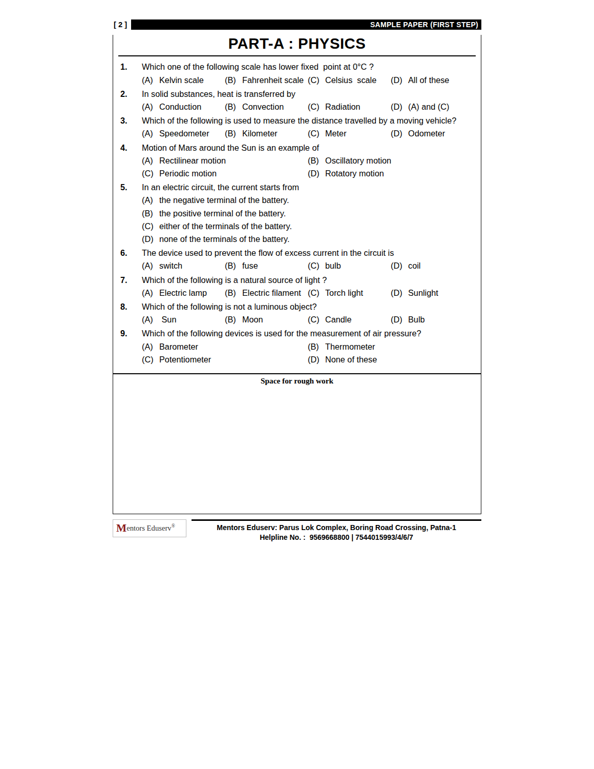[ 2 ]
SAMPLE PAPER (FIRST STEP)
PART-A : PHYSICS
1. Which one of the following scale has lower fixed point at 0°C ? (A) Kelvin scale (B) Fahrenheit scale (C) Celsius scale (D) All of these
2. In solid substances, heat is transferred by (A) Conduction (B) Convection (C) Radiation (D)(A) and (C)
3. Which of the following is used to measure the distance travelled by a moving vehicle? (A) Speedometer (B) Kilometer (C) Meter (D) Odometer
4. Motion of Mars around the Sun is an example of (A) Rectilinear motion (B) Oscillatory motion (C) Periodic motion (D) Rotatory motion
5. In an electric circuit, the current starts from (A) the negative terminal of the battery. (B) the positive terminal of the battery. (C) either of the terminals of the battery. (D) none of the terminals of the battery.
6. The device used to prevent the flow of excess current in the circuit is (A) switch (B) fuse (C) bulb (D) coil
7. Which of the following is a natural source of light ? (A) Electric lamp (B) Electric filament (C) Torch light (D) Sunlight
8. Which of the following is not a luminous object? (A) Sun (B) Moon (C) Candle (D) Bulb
9. Which of the following devices is used for the measurement of air pressure? (A) Barometer (B) Thermometer (C) Potentiometer (D) None of these
Space for rough work
Mentors Eduserv®
Mentors Eduserv: Parus Lok Complex, Boring Road Crossing, Patna-1
Helpline No. : 9569668800 | 7544015993/4/6/7